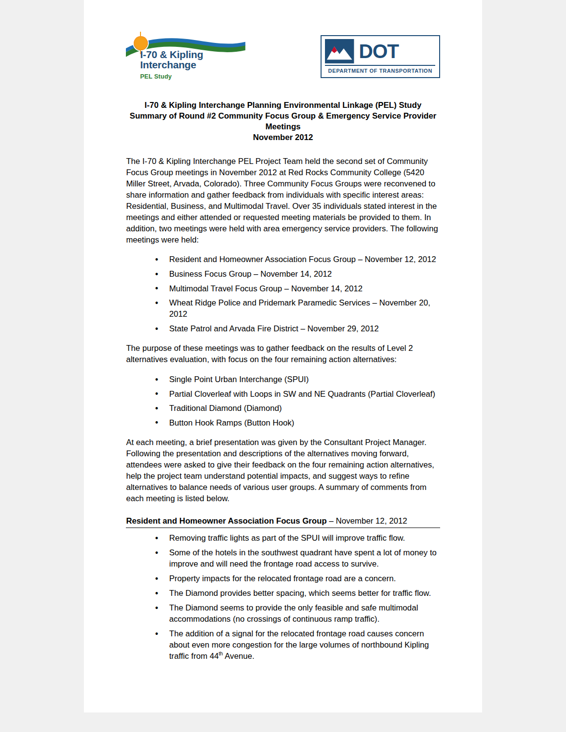I-70 & Kipling Interchange
PEL Study
DOT
DEPARTMENT OF TRANSPORTATION
I-70 & Kipling Interchange Planning Environmental Linkage (PEL) Study Summary of Round #2 Community Focus Group & Emergency Service Provider Meetings November 2012
The I-70 & Kipling Interchange PEL Project Team held the second set of Community Focus Group meetings in November 2012 at Red Rocks Community College (5420 Miller Street, Arvada, Colorado). Three Community Focus Groups were reconvened to share information and gather feedback from individuals with specific interest areas: Residential, Business, and Multimodal Travel. Over 35 individuals stated interest in the meetings and either attended or requested meeting materials be provided to them. In addition, two meetings were held with area emergency service providers. The following meetings were held:
Resident and Homeowner Association Focus Group – November 12, 2012
Business Focus Group – November 14, 2012
Multimodal Travel Focus Group – November 14, 2012
Wheat Ridge Police and Pridemark Paramedic Services – November 20, 2012
State Patrol and Arvada Fire District – November 29, 2012
The purpose of these meetings was to gather feedback on the results of Level 2 alternatives evaluation, with focus on the four remaining action alternatives:
Single Point Urban Interchange (SPUI)
Partial Cloverleaf with Loops in SW and NE Quadrants (Partial Cloverleaf)
Traditional Diamond (Diamond)
Button Hook Ramps (Button Hook)
At each meeting, a brief presentation was given by the Consultant Project Manager. Following the presentation and descriptions of the alternatives moving forward, attendees were asked to give their feedback on the four remaining action alternatives, help the project team understand potential impacts, and suggest ways to refine alternatives to balance needs of various user groups. A summary of comments from each meeting is listed below.
Resident and Homeowner Association Focus Group – November 12, 2012
Removing traffic lights as part of the SPUI will improve traffic flow.
Some of the hotels in the southwest quadrant have spent a lot of money to improve and will need the frontage road access to survive.
Property impacts for the relocated frontage road are a concern.
The Diamond provides better spacing, which seems better for traffic flow.
The Diamond seems to provide the only feasible and safe multimodal accommodations (no crossings of continuous ramp traffic).
The addition of a signal for the relocated frontage road causes concern about even more congestion for the large volumes of northbound Kipling traffic from 44th Avenue.